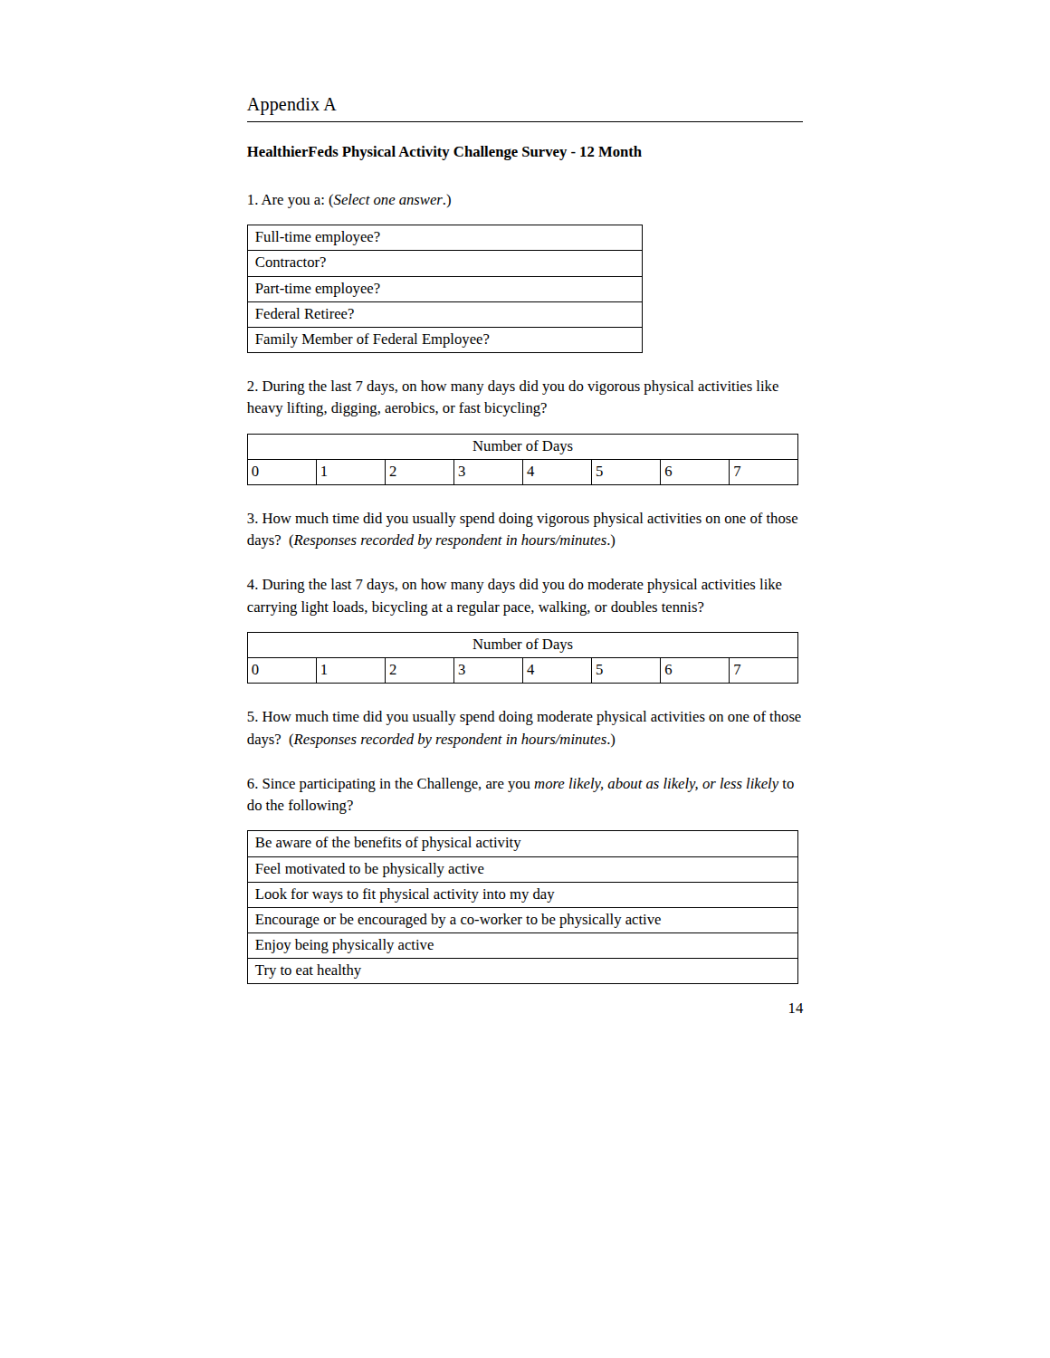Appendix A
HealthierFeds Physical Activity Challenge Survey - 12 Month
1. Are you a: (Select one answer.)
| Full-time employee? |
| Contractor? |
| Part-time employee? |
| Federal Retiree? |
| Family Member of Federal Employee? |
2. During the last 7 days, on how many days did you do vigorous physical activities like heavy lifting, digging, aerobics, or fast bicycling?
| Number of Days |
| --- |
| 0 | 1 | 2 | 3 | 4 | 5 | 6 | 7 |
3. How much time did you usually spend doing vigorous physical activities on one of those days? (Responses recorded by respondent in hours/minutes.)
4. During the last 7 days, on how many days did you do moderate physical activities like carrying light loads, bicycling at a regular pace, walking, or doubles tennis?
| Number of Days |
| --- |
| 0 | 1 | 2 | 3 | 4 | 5 | 6 | 7 |
5. How much time did you usually spend doing moderate physical activities on one of those days? (Responses recorded by respondent in hours/minutes.)
6. Since participating in the Challenge, are you more likely, about as likely, or less likely to do the following?
| Be aware of the benefits of physical activity |
| Feel motivated to be physically active |
| Look for ways to fit physical activity into my day |
| Encourage or be encouraged by a co-worker to be physically active |
| Enjoy being physically active |
| Try to eat healthy |
14